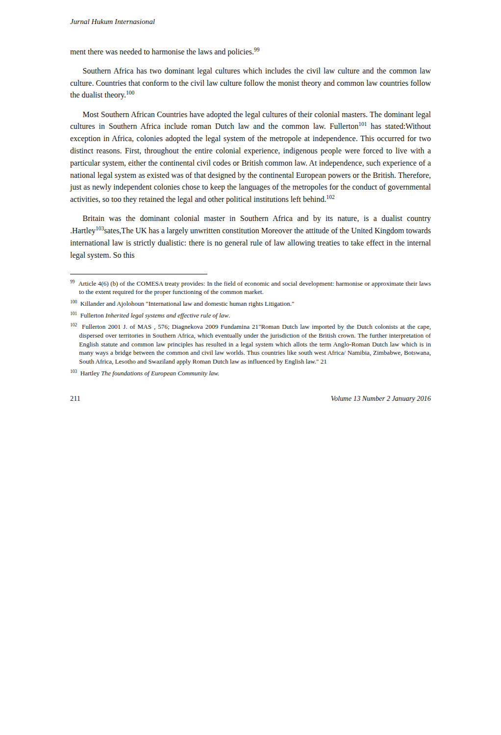Jurnal Hukum Internasional
ment there was needed to harmonise the laws and policies.99
Southern Africa has two dominant legal cultures which includes the civil law culture and the common law culture. Countries that conform to the civil law culture follow the monist theory and common law countries follow the dualist theory.100
Most Southern African Countries have adopted the legal cultures of their colonial masters. The dominant legal cultures in Southern Africa include roman Dutch law and the common law. Fullerton101 has stated:Without exception in Africa, colonies adopted the legal system of the metropole at independence. This occurred for two distinct reasons. First, throughout the entire colonial experience, indigenous people were forced to live with a particular system, either the continental civil codes or British common law. At independence, such experience of a national legal system as existed was of that designed by the continental European powers or the British. Therefore, just as newly independent colonies chose to keep the languages of the metropoles for the conduct of governmental activities, so too they retained the legal and other political institutions left behind.102
Britain was the dominant colonial master in Southern Africa and by its nature, is a dualist country .Hartley103sates,The UK has a largely unwritten constitution Moreover the attitude of the United Kingdom towards international law is strictly dualistic: there is no general rule of law allowing treaties to take effect in the internal legal system. So this
99 Article 4(6) (b) of the COMESA treaty provides: In the field of economic and social development: harmonise or approximate their laws to the extent required for the proper functioning of the common market.
100 Killander and Ajolohoun "International law and domestic human rights Litigation."
101 Fullerton Inherited legal systems and effective rule of law.
102 Fullerton 2001 J. of MAS , 576; Diagnekova 2009 Fundamina 21"Roman Dutch law imported by the Dutch colonists at the cape, dispersed over territories in Southern Africa, which eventually under the jurisdiction of the British crown. The further interpretation of English statute and common law principles has resulted in a legal system which allots the term Anglo-Roman Dutch law which is in many ways a bridge between the common and civil law worlds. Thus countries like south west Africa/ Namibia, Zimbabwe, Botswana, South Africa, Lesotho and Swaziland apply Roman Dutch law as influenced by English law." 21
103 Hartley The foundations of European Community law.
211 Volume 13 Number 2 January 2016